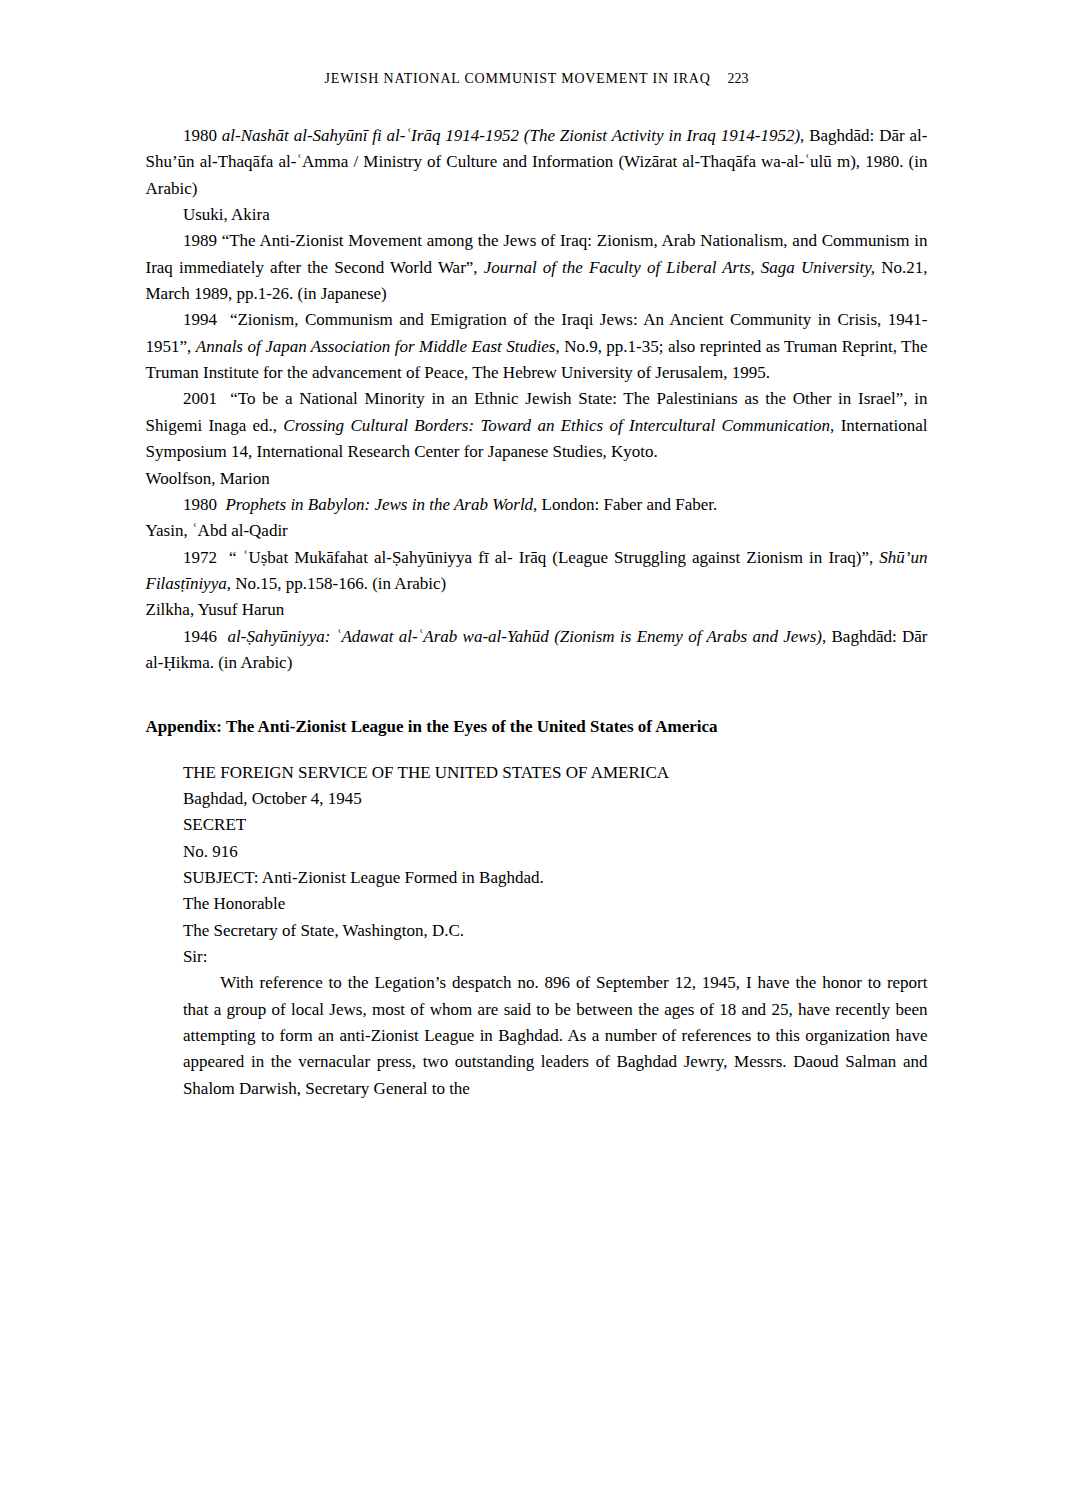Jewish National Communist Movement in Iraq 223
1980 al-Nashāt al-Sahyūnī fi al-ʿIrāq 1914-1952 (The Zionist Activity in Iraq 1914-1952), Baghdād: Dār al-Shu’ūn al-Thaqāfa al-ʿAmma / Ministry of Culture and Information (Wizārat al-Thaqāfa wa-al-ʿulū m), 1980. (in Arabic)
Usuki, Akira
1989 “The Anti-Zionist Movement among the Jews of Iraq: Zionism, Arab Nationalism, and Communism in Iraq immediately after the Second World War”, Journal of the Faculty of Liberal Arts, Saga University, No.21, March 1989, pp.1-26. (in Japanese)
1994 “Zionism, Communism and Emigration of the Iraqi Jews: An Ancient Community in Crisis, 1941-1951”, Annals of Japan Association for Middle East Studies, No.9, pp.1-35; also reprinted as Truman Reprint, The Truman Institute for the advancement of Peace, The Hebrew University of Jerusalem, 1995.
2001 “To be a National Minority in an Ethnic Jewish State: The Palestinians as the Other in Israel”, in Shigemi Inaga ed., Crossing Cultural Borders: Toward an Ethics of Intercultural Communication, International Symposium 14, International Research Center for Japanese Studies, Kyoto.
Woolfson, Marion
1980 Prophets in Babylon: Jews in the Arab World, London: Faber and Faber.
Yasin, ʿAbd al-Qadir
1972 “ ʿUṣbat Mukāfahat al-Ṣahyūniyya fī al- Irāq (League Struggling against Zionism in Iraq)”, Shū’un Filasṭīniyya, No.15, pp.158-166. (in Arabic)
Zilkha, Yusuf Harun
1946 al-Ṣahyūniyya: ʿAdawat al-ʿArab wa-al-Yahūd (Zionism is Enemy of Arabs and Jews), Baghdād: Dār al-Ḥikma. (in Arabic)
Appendix: The Anti-Zionist League in the Eyes of the United States of America
THE FOREIGN SERVICE OF THE UNITED STATES OF AMERICA
Baghdad, October 4, 1945
SECRET
No. 916
SUBJECT: Anti-Zionist League Formed in Baghdad.
The Honorable
The Secretary of State, Washington, D.C.
Sir:
With reference to the Legation’s despatch no. 896 of September 12, 1945, I have the honor to report that a group of local Jews, most of whom are said to be between the ages of 18 and 25, have recently been attempting to form an anti-Zionist League in Baghdad. As a number of references to this organization have appeared in the vernacular press, two outstanding leaders of Baghdad Jewry, Messrs. Daoud Salman and Shalom Darwish, Secretary General to the